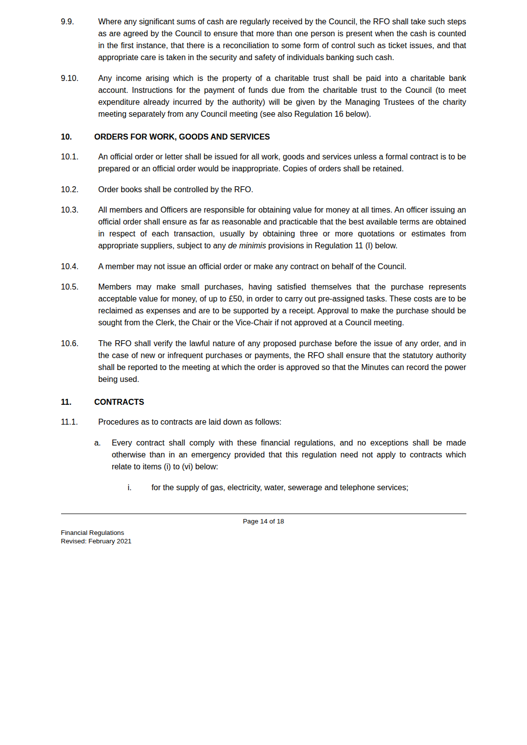9.9.
Where any significant sums of cash are regularly received by the Council, the RFO shall take such steps as are agreed by the Council to ensure that more than one person is present when the cash is counted in the first instance, that there is a reconciliation to some form of control such as ticket issues, and that appropriate care is taken in the security and safety of individuals banking such cash.
9.10.
Any income arising which is the property of a charitable trust shall be paid into a charitable bank account. Instructions for the payment of funds due from the charitable trust to the Council (to meet expenditure already incurred by the authority) will be given by the Managing Trustees of the charity meeting separately from any Council meeting (see also Regulation 16 below).
10. Orders for work, goods and services
10.1.
An official order or letter shall be issued for all work, goods and services unless a formal contract is to be prepared or an official order would be inappropriate. Copies of orders shall be retained.
10.2.
Order books shall be controlled by the RFO.
10.3.
All members and Officers are responsible for obtaining value for money at all times. An officer issuing an official order shall ensure as far as reasonable and practicable that the best available terms are obtained in respect of each transaction, usually by obtaining three or more quotations or estimates from appropriate suppliers, subject to any de minimis provisions in Regulation 11 (I) below.
10.4.
A member may not issue an official order or make any contract on behalf of the Council.
10.5.
Members may make small purchases, having satisfied themselves that the purchase represents acceptable value for money, of up to £50, in order to carry out pre-assigned tasks. These costs are to be reclaimed as expenses and are to be supported by a receipt. Approval to make the purchase should be sought from the Clerk, the Chair or the Vice-Chair if not approved at a Council meeting.
10.6.
The RFO shall verify the lawful nature of any proposed purchase before the issue of any order, and in the case of new or infrequent purchases or payments, the RFO shall ensure that the statutory authority shall be reported to the meeting at which the order is approved so that the Minutes can record the power being used.
11. Contracts
11.1.
Procedures as to contracts are laid down as follows:
a.
Every contract shall comply with these financial regulations, and no exceptions shall be made otherwise than in an emergency provided that this regulation need not apply to contracts which relate to items (i) to (vi) below:
i.
for the supply of gas, electricity, water, sewerage and telephone services;
Page 14 of 18
Financial Regulations
Revised: February 2021